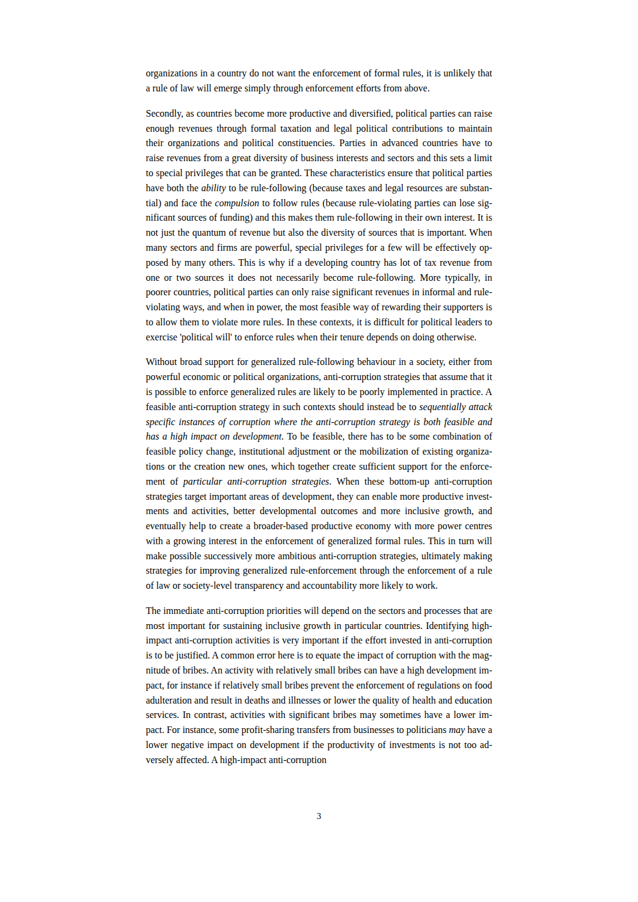organizations in a country do not want the enforcement of formal rules, it is unlikely that a rule of law will emerge simply through enforcement efforts from above.
Secondly, as countries become more productive and diversified, political parties can raise enough revenues through formal taxation and legal political contributions to maintain their organizations and political constituencies. Parties in advanced countries have to raise revenues from a great diversity of business interests and sectors and this sets a limit to special privileges that can be granted. These characteristics ensure that political parties have both the ability to be rule-following (because taxes and legal resources are substantial) and face the compulsion to follow rules (because rule-violating parties can lose significant sources of funding) and this makes them rule-following in their own interest. It is not just the quantum of revenue but also the diversity of sources that is important. When many sectors and firms are powerful, special privileges for a few will be effectively opposed by many others. This is why if a developing country has lot of tax revenue from one or two sources it does not necessarily become rule-following. More typically, in poorer countries, political parties can only raise significant revenues in informal and rule-violating ways, and when in power, the most feasible way of rewarding their supporters is to allow them to violate more rules. In these contexts, it is difficult for political leaders to exercise 'political will' to enforce rules when their tenure depends on doing otherwise.
Without broad support for generalized rule-following behaviour in a society, either from powerful economic or political organizations, anti-corruption strategies that assume that it is possible to enforce generalized rules are likely to be poorly implemented in practice. A feasible anti-corruption strategy in such contexts should instead be to sequentially attack specific instances of corruption where the anti-corruption strategy is both feasible and has a high impact on development. To be feasible, there has to be some combination of feasible policy change, institutional adjustment or the mobilization of existing organizations or the creation new ones, which together create sufficient support for the enforcement of particular anti-corruption strategies. When these bottom-up anti-corruption strategies target important areas of development, they can enable more productive investments and activities, better developmental outcomes and more inclusive growth, and eventually help to create a broader-based productive economy with more power centres with a growing interest in the enforcement of generalized formal rules. This in turn will make possible successively more ambitious anti-corruption strategies, ultimately making strategies for improving generalized rule-enforcement through the enforcement of a rule of law or society-level transparency and accountability more likely to work.
The immediate anti-corruption priorities will depend on the sectors and processes that are most important for sustaining inclusive growth in particular countries. Identifying high-impact anti-corruption activities is very important if the effort invested in anti-corruption is to be justified. A common error here is to equate the impact of corruption with the magnitude of bribes. An activity with relatively small bribes can have a high development impact, for instance if relatively small bribes prevent the enforcement of regulations on food adulteration and result in deaths and illnesses or lower the quality of health and education services. In contrast, activities with significant bribes may sometimes have a lower impact. For instance, some profit-sharing transfers from businesses to politicians may have a lower negative impact on development if the productivity of investments is not too adversely affected. A high-impact anti-corruption
3